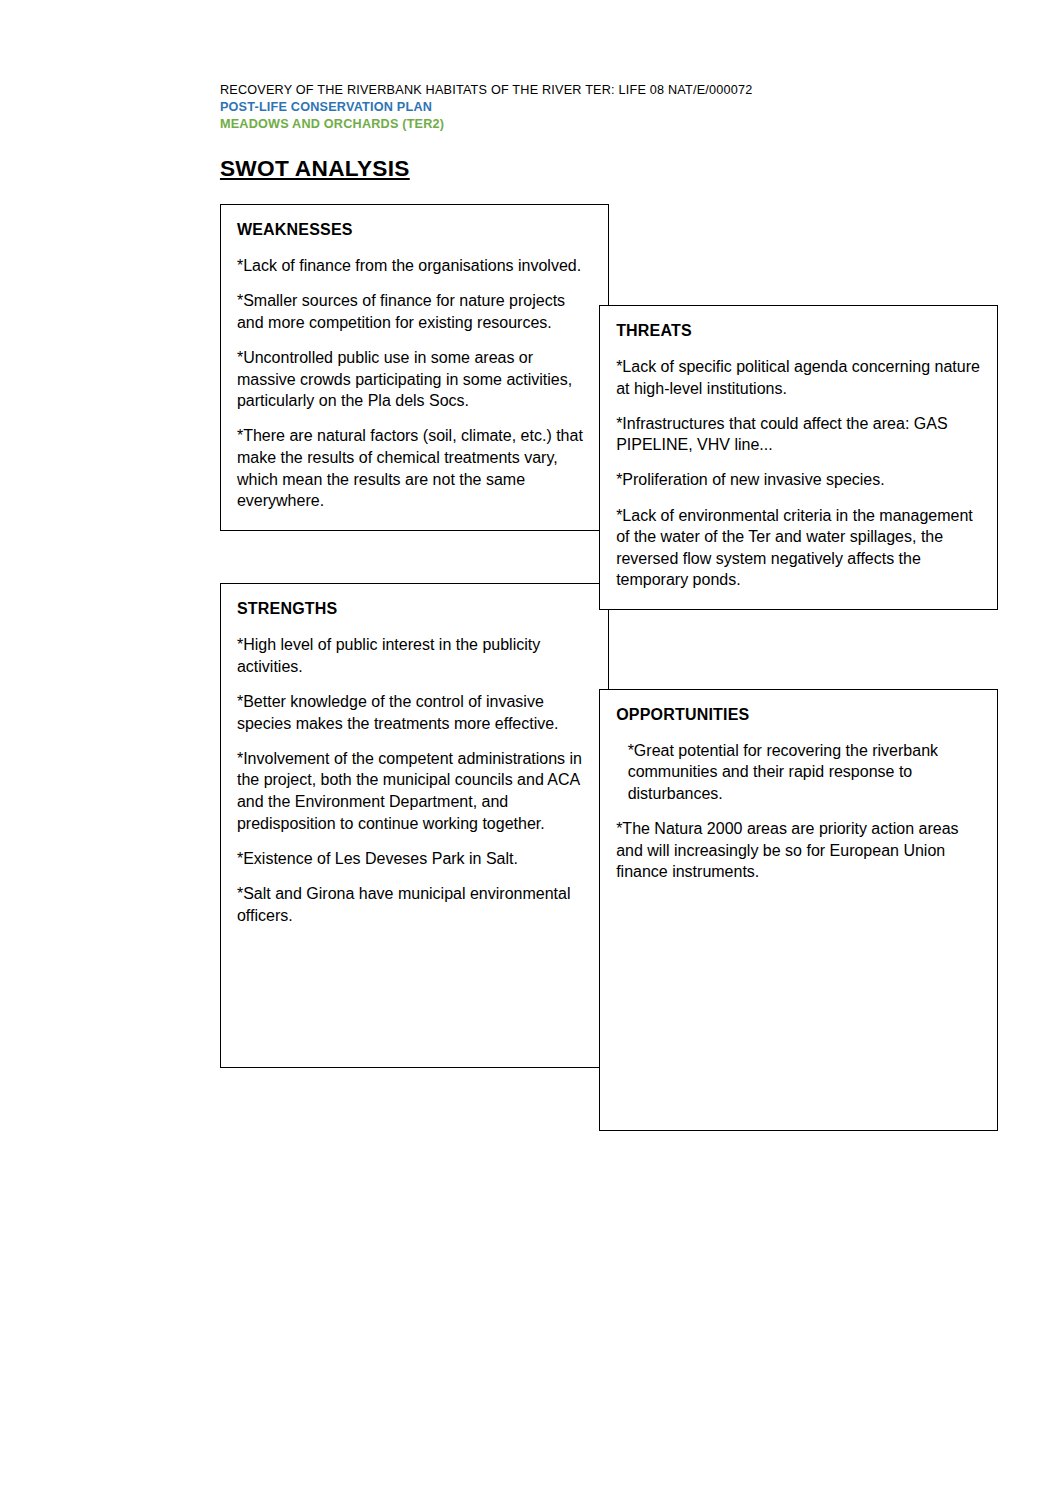RECOVERY OF THE RIVERBANK HABITATS OF THE RIVER TER: LIFE 08 NAT/E/000072
POST-LIFE CONSERVATION PLAN
MEADOWS AND ORCHARDS (TER2)
SWOT ANALYSIS
WEAKNESSES
*Lack of finance from the organisations involved.
*Smaller sources of finance for nature projects and more competition for existing resources.
*Uncontrolled public use in some areas or massive crowds participating in some activities, particularly on the Pla dels Socs.
*There are natural factors (soil, climate, etc.) that make the results of chemical treatments vary, which mean the results are not the same everywhere.
THREATS
*Lack of specific political agenda concerning nature at high-level institutions.
*Infrastructures that could affect the area: GAS PIPELINE, VHV line...
*Proliferation of new invasive species.
*Lack of environmental criteria in the management of the water of the Ter and water spillages, the reversed flow system negatively affects the temporary ponds.
STRENGTHS
*High level of public interest in the publicity activities.
*Better knowledge of the control of invasive species makes the treatments more effective.
*Involvement of the competent administrations in the project, both the municipal councils and ACA and the Environment Department, and predisposition to continue working together.
*Existence of Les Deveses Park in Salt.
*Salt and Girona have municipal environmental officers.
OPPORTUNITIES
*Great potential for recovering the riverbank communities and their rapid response to disturbances.
*The Natura 2000 areas are priority action areas and will increasingly be so for European Union finance instruments.
7